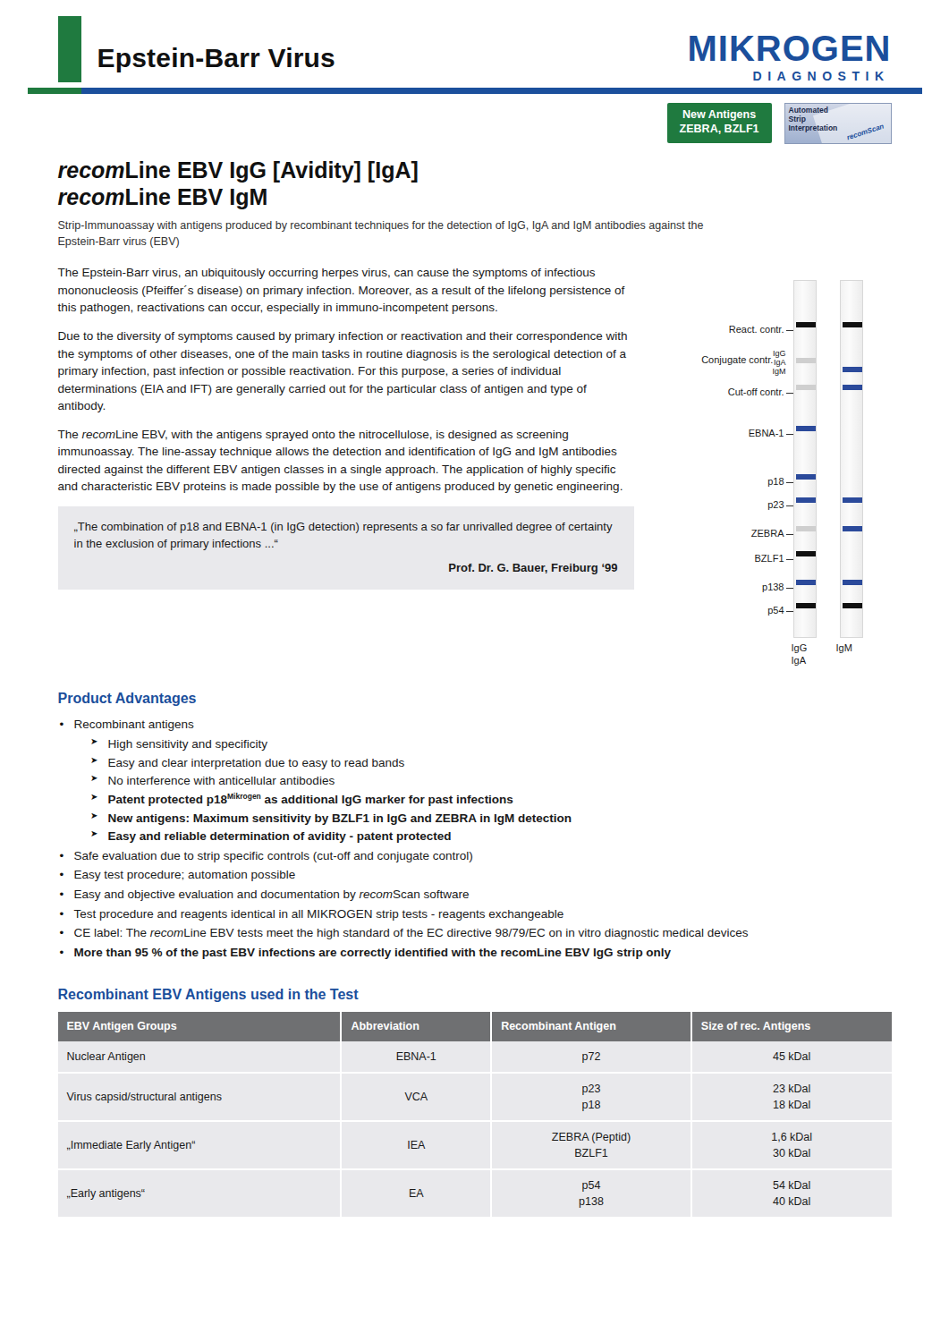Epstein-Barr Virus
MIKROGEN
DIAGNOSTIK
New Antigens ZEBRA, BZLF1
Automated
Strip
Interpretation
recomScan
recom Line EBV IgG [Avidity] [IgA]
recom Line EBV IgM
Strip-Immunoassay with antigens produced by recombinant techniques for the detection of IgG, IgA and IgM antibodies against the Epstein-Barr virus (EBV)
The Epstein-Barr virus, an ubiquitously occurring herpes virus, can cause the symptoms of infectious mononucleosis (Pfeiffer´s disease) on primary infection. Moreover, as a result of the lifelong persistence of this pathogen, reactivations can occur, especially in immuno-incompetent persons.
Due to the diversity of symptoms caused by primary infection or reactivation and their correspondence with the symptoms of other diseases, one of the main tasks in routine diagnosis is the serological detection of a primary infection, past infection or possible reactivation. For this purpose, a series of individual determinations (EIA and IFT) are generally carried out for the particular class of antigen and type of antibody.
The recom Line EBV, with the antigens sprayed onto the nitrocellulose, is designed as screening immunoassay. The line-assay technique allows the detection and identification of IgG and IgM antibodies directed against the different EBV antigen classes in a single approach. The application of highly specific and characteristic EBV proteins is made possible by the use of antigens produced by genetic engineering.
„The combination of p18 and EBNA-1 (in IgG detection) represents a so far unrivalled degree of certainty in the exclusion of primary infections ...“
Prof. Dr. G. Bauer, Freiburg ‘99
React. contr.
Conjugate contr.
IgG IgA IgM Cut-off contr. EBNA-1 p18 p23 ZEBRA BZLF1 p138 p54
IgG IgA IgM
Product Advantages
Recombinant antigens
High sensitivity and specificity
Easy and clear interpretation due to easy to read bands
No interference with anticellular antibodies
Patent protected p18Mikrogen as additional IgG marker for past infections
New antigens: Maximum sensitivity by BZLF1 in IgG and ZEBRA in IgM detection
Easy and reliable determination of avidity - patent protected
Safe evaluation due to strip specific controls (cut-off and conjugate control)
Easy test procedure; automation possible
Easy and objective evaluation and documentation by recom Scan software
Test procedure and reagents identical in all MIKROGEN strip tests - reagents exchangeable
CE label: The recom Line EBV tests meet the high standard of the EC directive 98/79/EC on in vitro diagnostic medical devices
More than 95 % of the past EBV infections are correctly identified with the recomLine EBV IgG strip only
Recombinant EBV Antigens used in the Test
| EBV Antigen Groups | Abbreviation | Recombinant Antigen | Size of rec. Antigens |
| --- | --- | --- | --- |
| Nuclear Antigen | EBNA-1 | p72 | 45 kDal |
| Virus capsid/structural antigens | VCA | p23 p18 | 23 kDal 18 kDal |
| „Immediate Early Antigen“ | IEA | ZEBRA (Peptid) BZLF1 | 1,6 kDal 30 kDal |
| „Early antigens“ | EA | p54 p138 | 54 kDal 40 kDal |